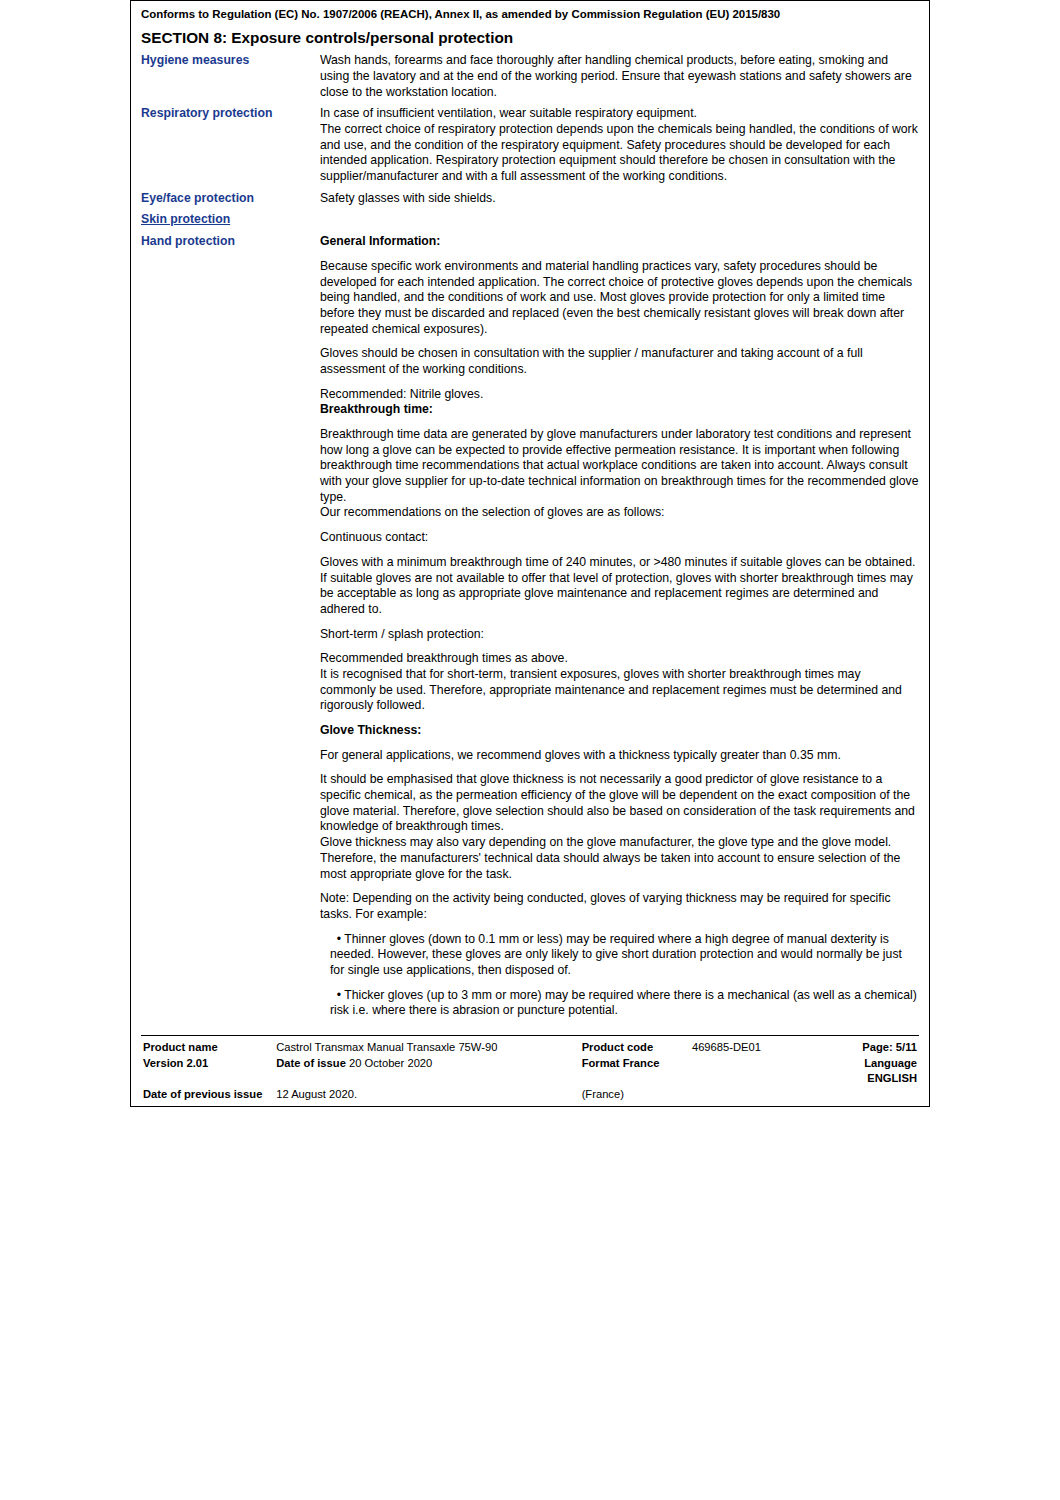Conforms to Regulation (EC) No. 1907/2006 (REACH), Annex II, as amended by Commission Regulation (EU) 2015/830
SECTION 8: Exposure controls/personal protection
| Hygiene measures | Wash hands, forearms and face thoroughly after handling chemical products, before eating, smoking and using the lavatory and at the end of the working period. Ensure that eyewash stations and safety showers are close to the workstation location. |
| Respiratory protection | In case of insufficient ventilation, wear suitable respiratory equipment. The correct choice of respiratory protection depends upon the chemicals being handled, the conditions of work and use, and the condition of the respiratory equipment. Safety procedures should be developed for each intended application. Respiratory protection equipment should therefore be chosen in consultation with the supplier/manufacturer and with a full assessment of the working conditions. |
| Eye/face protection | Safety glasses with side shields. |
| Skin protection | |
| Hand protection | General Information: Because specific work environments and material handling practices vary, safety procedures should be developed for each intended application. The correct choice of protective gloves depends upon the chemicals being handled, and the conditions of work and use. Most gloves provide protection for only a limited time before they must be discarded and replaced (even the best chemically resistant gloves will break down after repeated chemical exposures). Gloves should be chosen in consultation with the supplier / manufacturer and taking account of a full assessment of the working conditions. Recommended: Nitrile gloves. Breakthrough time: Breakthrough time data are generated by glove manufacturers under laboratory test conditions and represent how long a glove can be expected to provide effective permeation resistance. It is important when following breakthrough time recommendations that actual workplace conditions are taken into account. Always consult with your glove supplier for up-to-date technical information on breakthrough times for the recommended glove type. Our recommendations on the selection of gloves are as follows: Continuous contact: Gloves with a minimum breakthrough time of 240 minutes, or >480 minutes if suitable gloves can be obtained. If suitable gloves are not available to offer that level of protection, gloves with shorter breakthrough times may be acceptable as long as appropriate glove maintenance and replacement regimes are determined and adhered to. Short-term / splash protection: Recommended breakthrough times as above. It is recognised that for short-term, transient exposures, gloves with shorter breakthrough times may commonly be used. Therefore, appropriate maintenance and replacement regimes must be determined and rigorously followed. Glove Thickness: For general applications, we recommend gloves with a thickness typically greater than 0.35 mm. It should be emphasised that glove thickness is not necessarily a good predictor of glove resistance to a specific chemical, as the permeation efficiency of the glove will be dependent on the exact composition of the glove material. Therefore, glove selection should also be based on consideration of the task requirements and knowledge of breakthrough times. Glove thickness may also vary depending on the glove manufacturer, the glove type and the glove model. Therefore, the manufacturers' technical data should always be taken into account to ensure selection of the most appropriate glove for the task. Note: Depending on the activity being conducted, gloves of varying thickness may be required for specific tasks. For example: • Thinner gloves (down to 0.1 mm or less) may be required where a high degree of manual dexterity is needed. However, these gloves are only likely to give short duration protection and would normally be just for single use applications, then disposed of. • Thicker gloves (up to 3 mm or more) may be required where there is a mechanical (as well as a chemical) risk i.e. where there is abrasion or puncture potential. |
| Product name | Castrol Transmax Manual Transaxle 75W-90 | Product code | 469685-DE01 | Page: 5/11 |
| Version 2.01 | Date of issue 20 October 2020 | Format France | | Language ENGLISH |
| Date of previous issue | 12 August 2020. | (France) | |